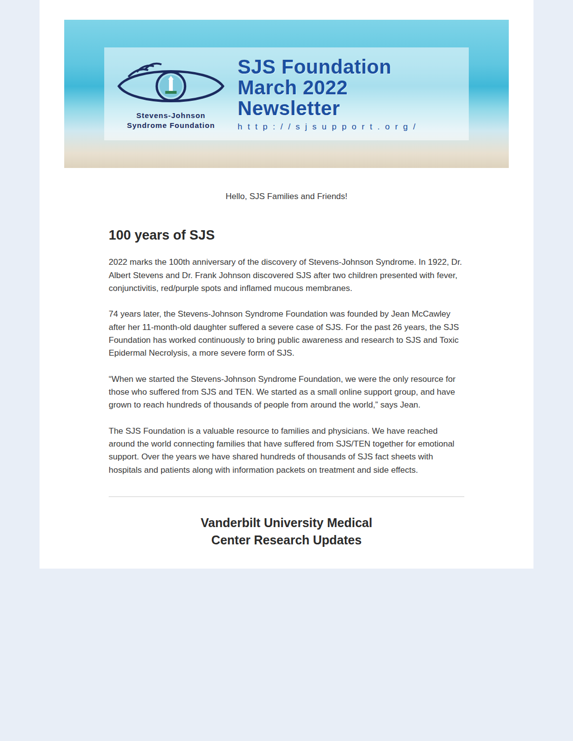Stevens-Johnson
Syndrome Foundation
SJS Foundation
March 2022
Newsletter
h t t p : / / s j s u p p o r t . o r g /
Hello, SJS Families and Friends!
100 years of SJS
2022 marks the 100th anniversary of the discovery of Stevens-Johnson Syndrome. In 1922, Dr. Albert Stevens and Dr. Frank Johnson discovered SJS after two children presented with fever, conjunctivitis, red/purple spots and inflamed mucous membranes.
74 years later, the Stevens-Johnson Syndrome Foundation was founded by Jean McCawley after her 11-month-old daughter suffered a severe case of SJS. For the past 26 years, the SJS Foundation has worked continuously to bring public awareness and research to SJS and Toxic Epidermal Necrolysis, a more severe form of SJS.
“When we started the Stevens-Johnson Syndrome Foundation, we were the only resource for those who suffered from SJS and TEN. We started as a small online support group, and have grown to reach hundreds of thousands of people from around the world,” says Jean.
The SJS Foundation is a valuable resource to families and physicians. We have reached around the world connecting families that have suffered from SJS/TEN together for emotional support. Over the years we have shared hundreds of thousands of SJS fact sheets with hospitals and patients along with information packets on treatment and side effects.
Vanderbilt University Medical
Center Research Updates